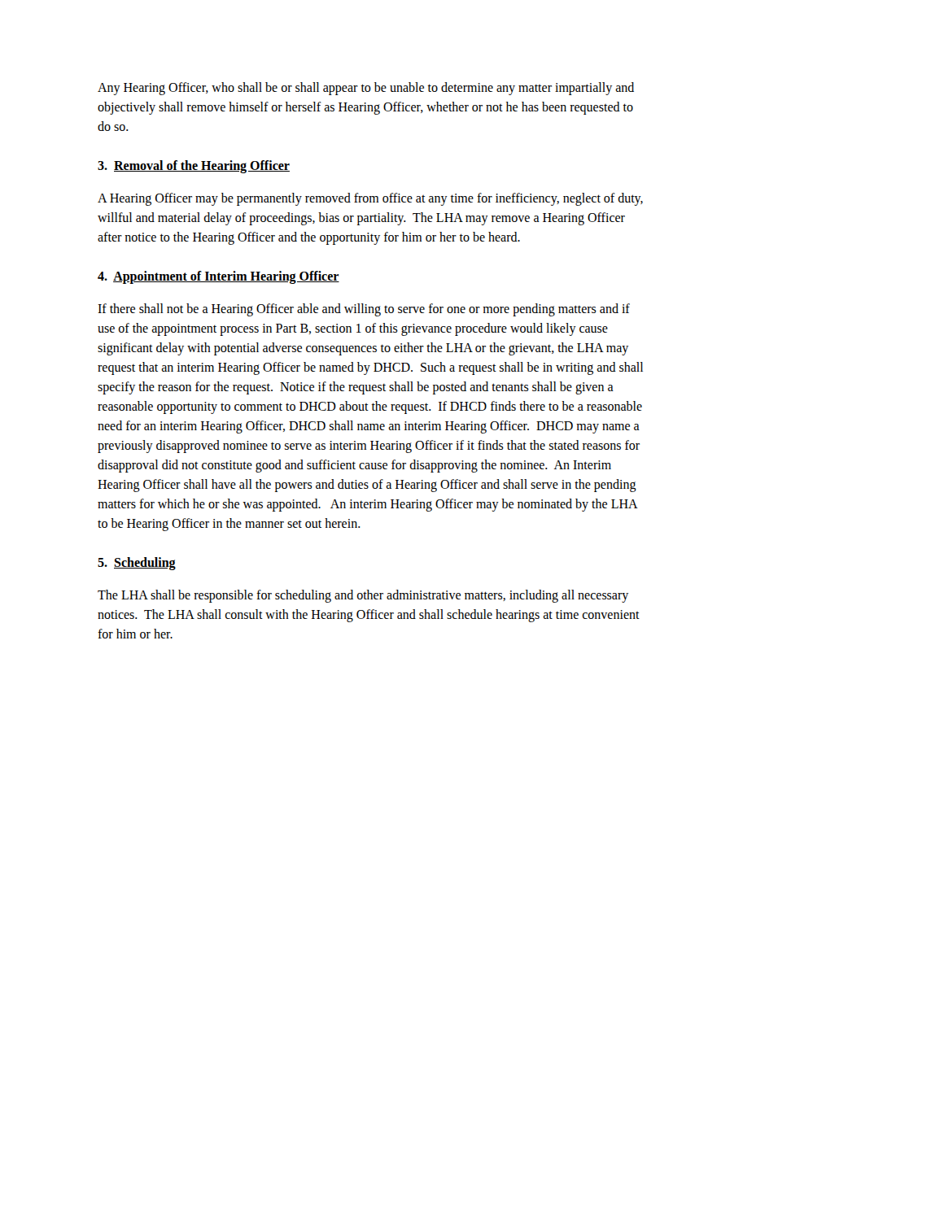Any Hearing Officer, who shall be or shall appear to be unable to determine any matter impartially and objectively shall remove himself or herself as Hearing Officer, whether or not he has been requested to do so.
3. Removal of the Hearing Officer
A Hearing Officer may be permanently removed from office at any time for inefficiency, neglect of duty, willful and material delay of proceedings, bias or partiality. The LHA may remove a Hearing Officer after notice to the Hearing Officer and the opportunity for him or her to be heard.
4. Appointment of Interim Hearing Officer
If there shall not be a Hearing Officer able and willing to serve for one or more pending matters and if use of the appointment process in Part B, section 1 of this grievance procedure would likely cause significant delay with potential adverse consequences to either the LHA or the grievant, the LHA may request that an interim Hearing Officer be named by DHCD. Such a request shall be in writing and shall specify the reason for the request. Notice if the request shall be posted and tenants shall be given a reasonable opportunity to comment to DHCD about the request. If DHCD finds there to be a reasonable need for an interim Hearing Officer, DHCD shall name an interim Hearing Officer. DHCD may name a previously disapproved nominee to serve as interim Hearing Officer if it finds that the stated reasons for disapproval did not constitute good and sufficient cause for disapproving the nominee. An Interim Hearing Officer shall have all the powers and duties of a Hearing Officer and shall serve in the pending matters for which he or she was appointed. An interim Hearing Officer may be nominated by the LHA to be Hearing Officer in the manner set out herein.
5. Scheduling
The LHA shall be responsible for scheduling and other administrative matters, including all necessary notices. The LHA shall consult with the Hearing Officer and shall schedule hearings at time convenient for him or her.